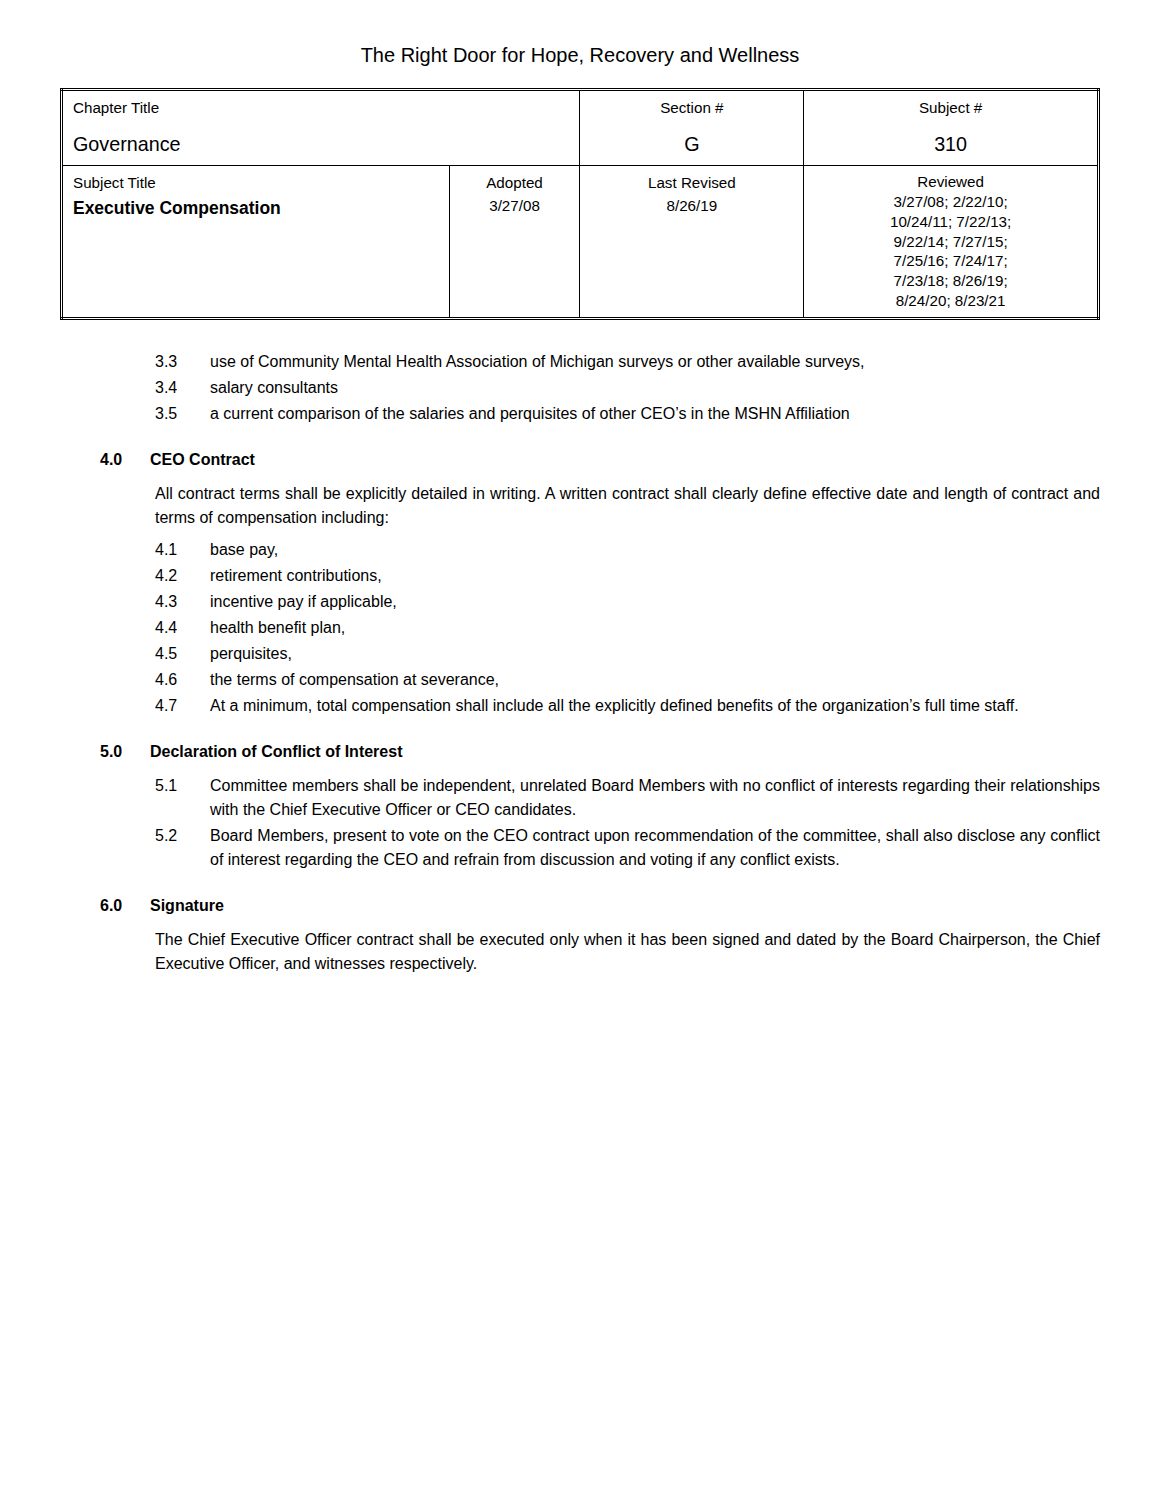The Right Door for Hope, Recovery and Wellness
| Chapter Title Governance | Section # G | Subject # 310 |
| Subject Title Executive Compensation | Adopted 3/27/08 | Last Revised 8/26/19 | Reviewed 3/27/08; 2/22/10; 10/24/11; 7/22/13; 9/22/14; 7/27/15; 7/25/16; 7/24/17; 7/23/18; 8/26/19; 8/24/20; 8/23/21 |
3.3 use of Community Mental Health Association of Michigan surveys or other available surveys,
3.4 salary consultants
3.5 a current comparison of the salaries and perquisites of other CEO’s in the MSHN Affiliation
4.0 CEO Contract
All contract terms shall be explicitly detailed in writing. A written contract shall clearly define effective date and length of contract and terms of compensation including:
4.1 base pay,
4.2 retirement contributions,
4.3 incentive pay if applicable,
4.4 health benefit plan,
4.5 perquisites,
4.6 the terms of compensation at severance,
4.7 At a minimum, total compensation shall include all the explicitly defined benefits of the organization’s full time staff.
5.0 Declaration of Conflict of Interest
5.1 Committee members shall be independent, unrelated Board Members with no conflict of interests regarding their relationships with the Chief Executive Officer or CEO candidates.
5.2 Board Members, present to vote on the CEO contract upon recommendation of the committee, shall also disclose any conflict of interest regarding the CEO and refrain from discussion and voting if any conflict exists.
6.0 Signature
The Chief Executive Officer contract shall be executed only when it has been signed and dated by the Board Chairperson, the Chief Executive Officer, and witnesses respectively.